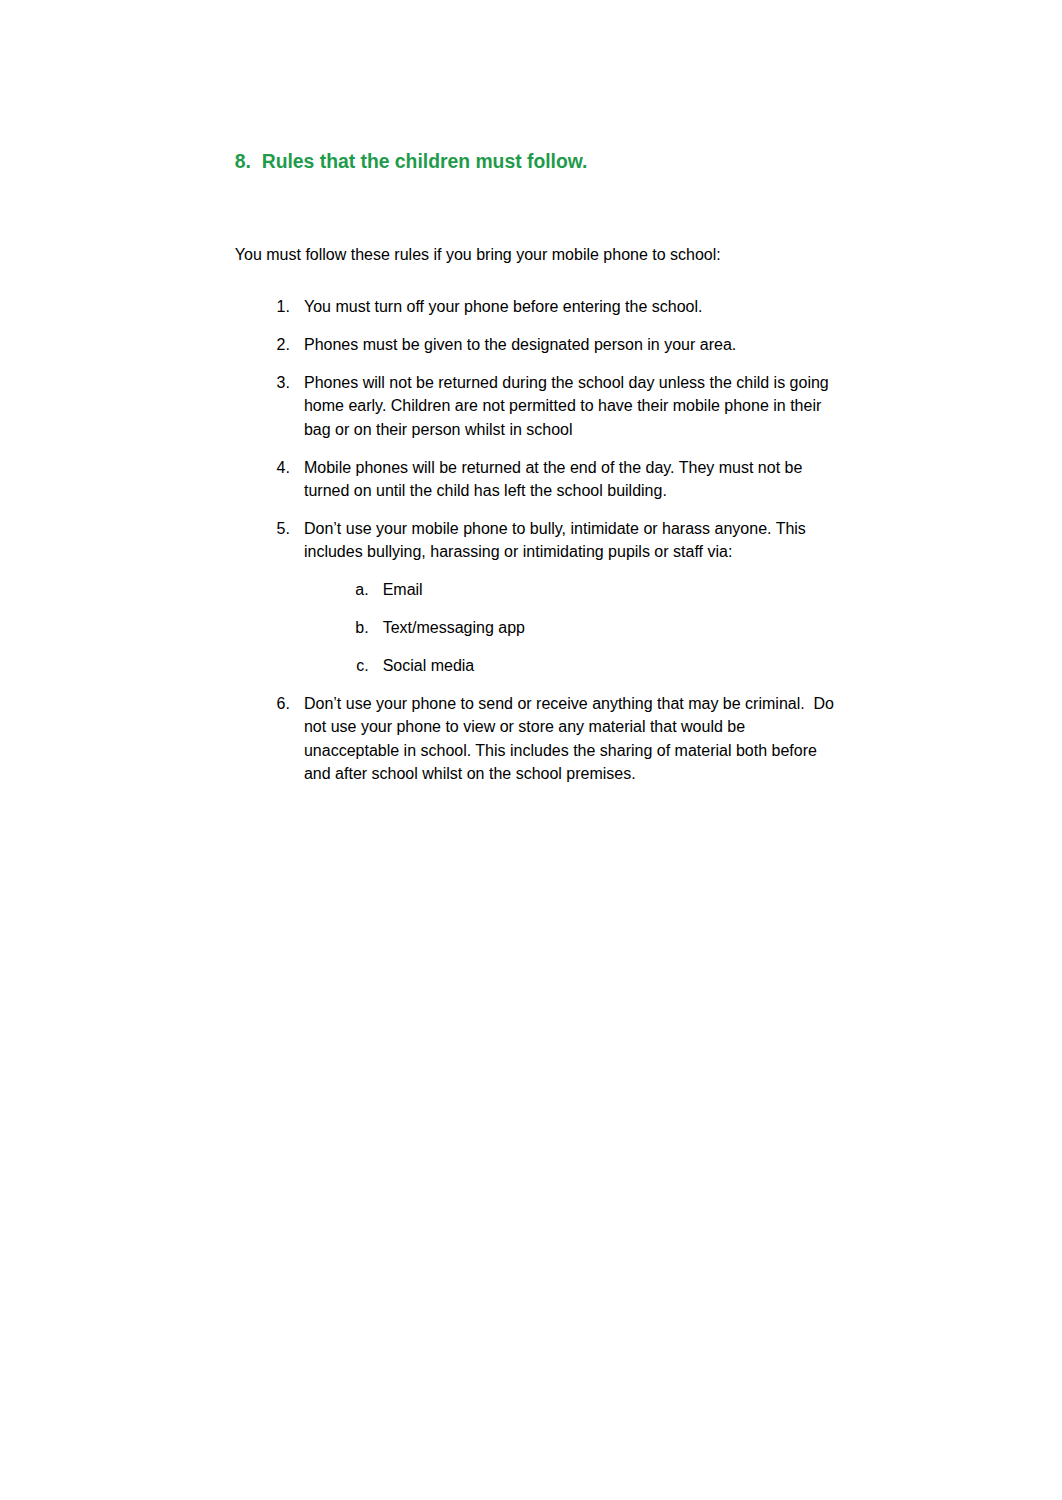8. Rules that the children must follow.
You must follow these rules if you bring your mobile phone to school:
You must turn off your phone before entering the school.
Phones must be given to the designated person in your area.
Phones will not be returned during the school day unless the child is going home early. Children are not permitted to have their mobile phone in their bag or on their person whilst in school
Mobile phones will be returned at the end of the day. They must not be turned on until the child has left the school building.
Don’t use your mobile phone to bully, intimidate or harass anyone. This includes bullying, harassing or intimidating pupils or staff via:
Email
Text/messaging app
Social media
Don’t use your phone to send or receive anything that may be criminal. Do not use your phone to view or store any material that would be unacceptable in school. This includes the sharing of material both before and after school whilst on the school premises.